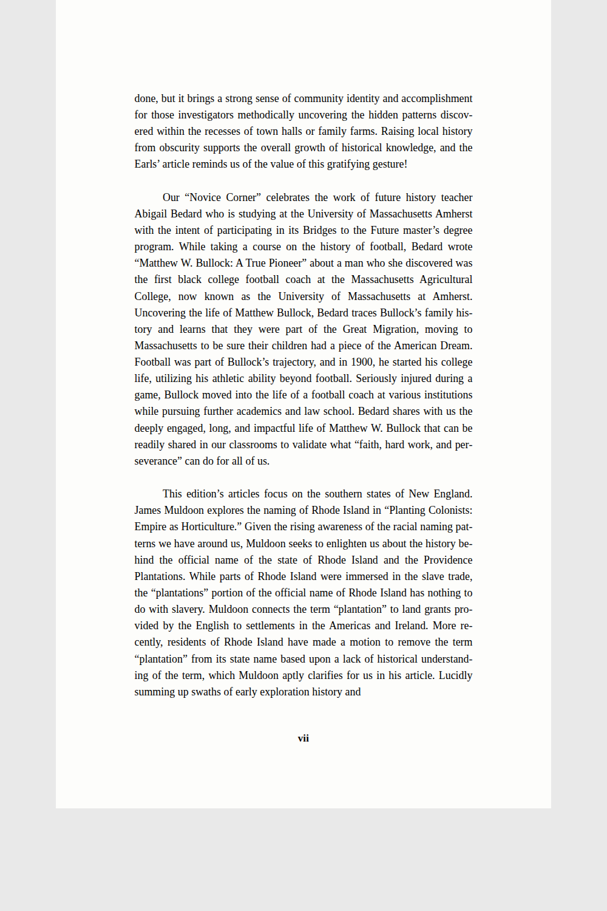done, but it brings a strong sense of community identity and accomplishment for those investigators methodically uncovering the hidden patterns discovered within the recesses of town halls or family farms. Raising local history from obscurity supports the overall growth of historical knowledge, and the Earls’ article reminds us of the value of this gratifying gesture!
Our “Novice Corner” celebrates the work of future history teacher Abigail Bedard who is studying at the University of Massachusetts Amherst with the intent of participating in its Bridges to the Future master’s degree program. While taking a course on the history of football, Bedard wrote “Matthew W. Bullock: A True Pioneer” about a man who she discovered was the first black college football coach at the Massachusetts Agricultural College, now known as the University of Massachusetts at Amherst. Uncovering the life of Matthew Bullock, Bedard traces Bullock’s family history and learns that they were part of the Great Migration, moving to Massachusetts to be sure their children had a piece of the American Dream. Football was part of Bullock’s trajectory, and in 1900, he started his college life, utilizing his athletic ability beyond football. Seriously injured during a game, Bullock moved into the life of a football coach at various institutions while pursuing further academics and law school. Bedard shares with us the deeply engaged, long, and impactful life of Matthew W. Bullock that can be readily shared in our classrooms to validate what “faith, hard work, and perseverance” can do for all of us.
This edition’s articles focus on the southern states of New England. James Muldoon explores the naming of Rhode Island in “Planting Colonists: Empire as Horticulture.” Given the rising awareness of the racial naming patterns we have around us, Muldoon seeks to enlighten us about the history behind the official name of the state of Rhode Island and the Providence Plantations. While parts of Rhode Island were immersed in the slave trade, the “plantations” portion of the official name of Rhode Island has nothing to do with slavery. Muldoon connects the term “plantation” to land grants provided by the English to settlements in the Americas and Ireland. More recently, residents of Rhode Island have made a motion to remove the term “plantation” from its state name based upon a lack of historical understanding of the term, which Muldoon aptly clarifies for us in his article. Lucidly summing up swaths of early exploration history and
vii